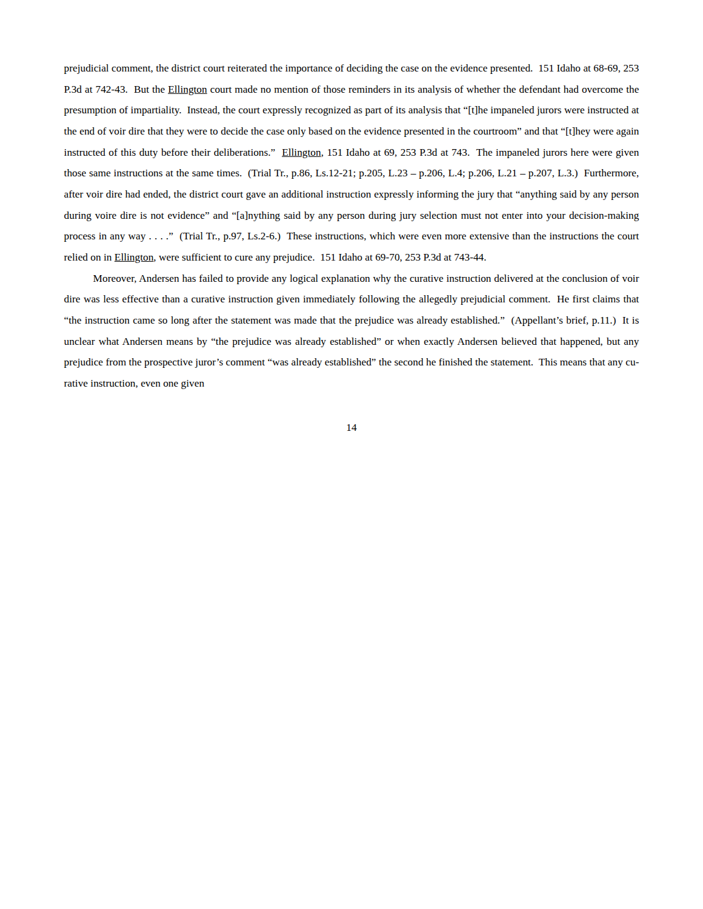prejudicial comment, the district court reiterated the importance of deciding the case on the evidence presented. 151 Idaho at 68-69, 253 P.3d at 742-43. But the Ellington court made no mention of those reminders in its analysis of whether the defendant had overcome the presumption of impartiality. Instead, the court expressly recognized as part of its analysis that “[t]he impaneled jurors were instructed at the end of voir dire that they were to decide the case only based on the evidence presented in the courtroom” and that “[t]hey were again instructed of this duty before their deliberations.” Ellington, 151 Idaho at 69, 253 P.3d at 743. The impaneled jurors here were given those same instructions at the same times. (Trial Tr., p.86, Ls.12-21; p.205, L.23 – p.206, L.4; p.206, L.21 – p.207, L.3.) Furthermore, after voir dire had ended, the district court gave an additional instruction expressly informing the jury that “anything said by any person during voire dire is not evidence” and “[a]nything said by any person during jury selection must not enter into your decision-making process in any way . . . .” (Trial Tr., p.97, Ls.2-6.) These instructions, which were even more extensive than the instructions the court relied on in Ellington, were sufficient to cure any prejudice. 151 Idaho at 69-70, 253 P.3d at 743-44.
Moreover, Andersen has failed to provide any logical explanation why the curative instruction delivered at the conclusion of voir dire was less effective than a curative instruction given immediately following the allegedly prejudicial comment. He first claims that “the instruction came so long after the statement was made that the prejudice was already established.” (Appellant’s brief, p.11.) It is unclear what Andersen means by “the prejudice was already established” or when exactly Andersen believed that happened, but any prejudice from the prospective juror’s comment “was already established” the second he finished the statement. This means that any curative instruction, even one given
14